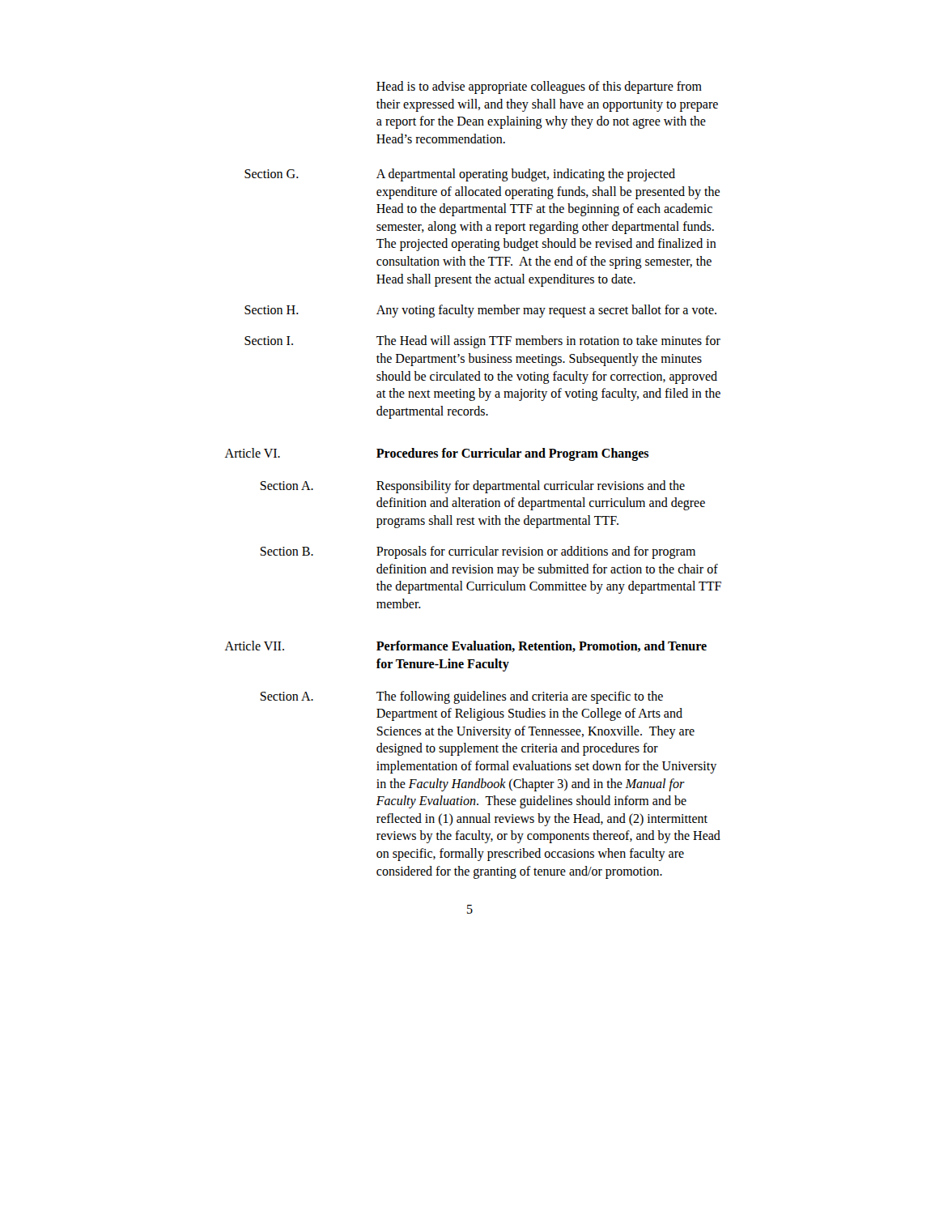Head is to advise appropriate colleagues of this departure from their expressed will, and they shall have an opportunity to prepare a report for the Dean explaining why they do not agree with the Head’s recommendation.
Section G.
A departmental operating budget, indicating the projected expenditure of allocated operating funds, shall be presented by the Head to the departmental TTF at the beginning of each academic semester, along with a report regarding other departmental funds. The projected operating budget should be revised and finalized in consultation with the TTF. At the end of the spring semester, the Head shall present the actual expenditures to date.
Section H.
Any voting faculty member may request a secret ballot for a vote.
Section I.
The Head will assign TTF members in rotation to take minutes for the Department’s business meetings. Subsequently the minutes should be circulated to the voting faculty for correction, approved at the next meeting by a majority of voting faculty, and filed in the departmental records.
Article VI.
Procedures for Curricular and Program Changes
Section A.
Responsibility for departmental curricular revisions and the definition and alteration of departmental curriculum and degree programs shall rest with the departmental TTF.
Section B.
Proposals for curricular revision or additions and for program definition and revision may be submitted for action to the chair of the departmental Curriculum Committee by any departmental TTF member.
Article VII.
Performance Evaluation, Retention, Promotion, and Tenure for Tenure-Line Faculty
Section A.
The following guidelines and criteria are specific to the Department of Religious Studies in the College of Arts and Sciences at the University of Tennessee, Knoxville. They are designed to supplement the criteria and procedures for implementation of formal evaluations set down for the University in the Faculty Handbook (Chapter 3) and in the Manual for Faculty Evaluation. These guidelines should inform and be reflected in (1) annual reviews by the Head, and (2) intermittent reviews by the faculty, or by components thereof, and by the Head on specific, formally prescribed occasions when faculty are considered for the granting of tenure and/or promotion.
5